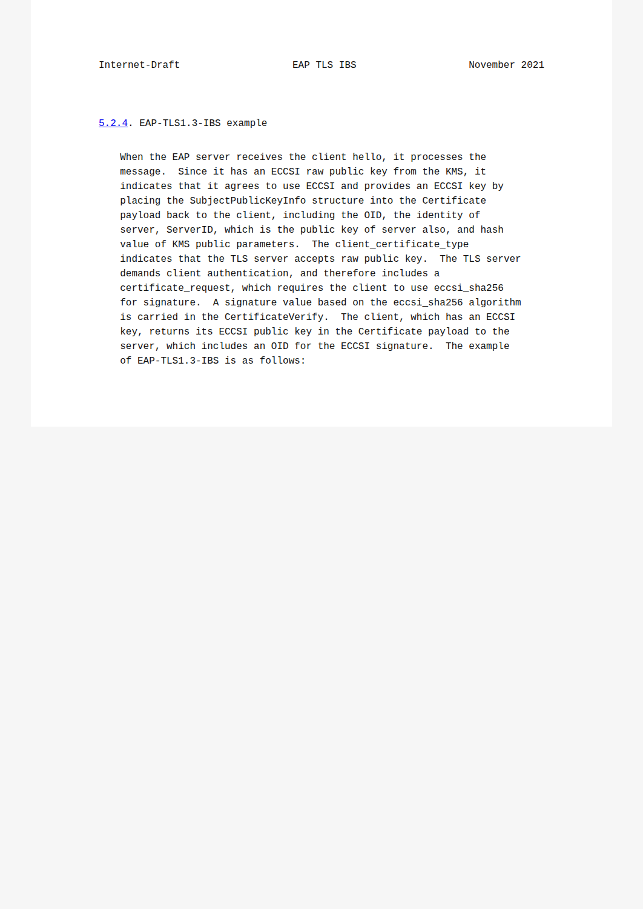Internet-Draft EAP TLS IBS November 2021
5.2.4. EAP-TLS1.3-IBS example
When the EAP server receives the client hello, it processes the message. Since it has an ECCSI raw public key from the KMS, it indicates that it agrees to use ECCSI and provides an ECCSI key by placing the SubjectPublicKeyInfo structure into the Certificate payload back to the client, including the OID, the identity of server, ServerID, which is the public key of server also, and hash value of KMS public parameters. The client_certificate_type indicates that the TLS server accepts raw public key. The TLS server demands client authentication, and therefore includes a certificate_request, which requires the client to use eccsi_sha256 for signature. A signature value based on the eccsi_sha256 algorithm is carried in the CertificateVerify. The client, which has an ECCSI key, returns its ECCSI public key in the Certificate payload to the server, which includes an OID for the ECCSI signature. The example of EAP-TLS1.3-IBS is as follows: